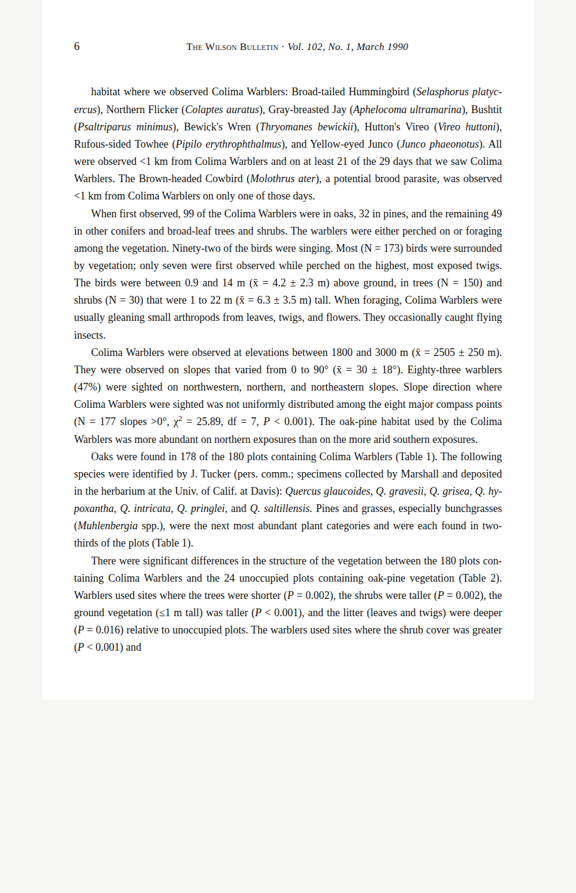6 The Wilson Bulletin · Vol. 102, No. 1, March 1990
habitat where we observed Colima Warblers: Broad-tailed Hummingbird (Selasphorus platycercus), Northern Flicker (Colaptes auratus), Gray-breasted Jay (Aphelocoma ultramarina), Bushtit (Psaltriparus minimus), Bewick's Wren (Thryomanes bewickii), Hutton's Vireo (Vireo huttoni), Rufous-sided Towhee (Pipilo erythrophthalmus), and Yellow-eyed Junco (Junco phaeonotus). All were observed <1 km from Colima Warblers and on at least 21 of the 29 days that we saw Colima Warblers. The Brown-headed Cowbird (Molothrus ater), a potential brood parasite, was observed <1 km from Colima Warblers on only one of those days.
When first observed, 99 of the Colima Warblers were in oaks, 32 in pines, and the remaining 49 in other conifers and broad-leaf trees and shrubs. The warblers were either perched on or foraging among the vegetation. Ninety-two of the birds were singing. Most (N = 173) birds were surrounded by vegetation; only seven were first observed while perched on the highest, most exposed twigs. The birds were between 0.9 and 14 m (x̄ = 4.2 ± 2.3 m) above ground, in trees (N = 150) and shrubs (N = 30) that were 1 to 22 m (x̄ = 6.3 ± 3.5 m) tall. When foraging, Colima Warblers were usually gleaning small arthropods from leaves, twigs, and flowers. They occasionally caught flying insects.
Colima Warblers were observed at elevations between 1800 and 3000 m (x̄ = 2505 ± 250 m). They were observed on slopes that varied from 0 to 90° (x̄ = 30 ± 18°). Eighty-three warblers (47%) were sighted on northwestern, northern, and northeastern slopes. Slope direction where Colima Warblers were sighted was not uniformly distributed among the eight major compass points (N = 177 slopes >0°, χ2 = 25.89, df = 7, P < 0.001). The oak-pine habitat used by the Colima Warblers was more abundant on northern exposures than on the more arid southern exposures.
Oaks were found in 178 of the 180 plots containing Colima Warblers (Table 1). The following species were identified by J. Tucker (pers. comm.; specimens collected by Marshall and deposited in the herbarium at the Univ. of Calif. at Davis): Quercus glaucoides, Q. gravesii, Q. grisea, Q. hypoxantha, Q. intricata, Q. pringlei, and Q. saltillensis. Pines and grasses, especially bunchgrasses (Muhlenbergia spp.), were the next most abundant plant categories and were each found in two-thirds of the plots (Table 1).
There were significant differences in the structure of the vegetation between the 180 plots containing Colima Warblers and the 24 unoccupied plots containing oak-pine vegetation (Table 2). Warblers used sites where the trees were shorter (P = 0.002), the shrubs were taller (P = 0.002), the ground vegetation (≤1 m tall) was taller (P < 0.001), and the litter (leaves and twigs) were deeper (P = 0.016) relative to unoccupied plots. The warblers used sites where the shrub cover was greater (P < 0.001) and